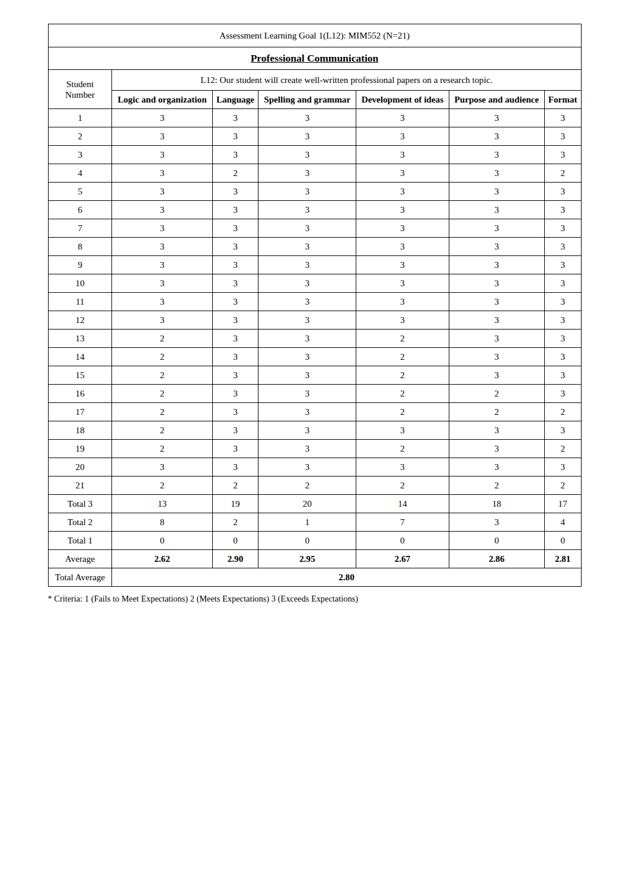Assessment Learning Goal 1(L12): MIM552 (N=21)
| Professional Communication |
| --- |
| Student Number | L12: Our student will create well-written professional papers on a research topic. |
| Logic and organization | Language | Spelling and grammar | Development of ideas | Purpose and audience | Format |
| 1 | 3 | 3 | 3 | 3 | 3 | 3 |
| 2 | 3 | 3 | 3 | 3 | 3 | 3 |
| 3 | 3 | 3 | 3 | 3 | 3 | 3 |
| 4 | 3 | 2 | 3 | 3 | 3 | 2 |
| 5 | 3 | 3 | 3 | 3 | 3 | 3 |
| 6 | 3 | 3 | 3 | 3 | 3 | 3 |
| 7 | 3 | 3 | 3 | 3 | 3 | 3 |
| 8 | 3 | 3 | 3 | 3 | 3 | 3 |
| 9 | 3 | 3 | 3 | 3 | 3 | 3 |
| 10 | 3 | 3 | 3 | 3 | 3 | 3 |
| 11 | 3 | 3 | 3 | 3 | 3 | 3 |
| 12 | 3 | 3 | 3 | 3 | 3 | 3 |
| 13 | 2 | 3 | 3 | 2 | 3 | 3 |
| 14 | 2 | 3 | 3 | 2 | 3 | 3 |
| 15 | 2 | 3 | 3 | 2 | 3 | 3 |
| 16 | 2 | 3 | 3 | 2 | 2 | 3 |
| 17 | 2 | 3 | 3 | 2 | 2 | 2 |
| 18 | 2 | 3 | 3 | 3 | 3 | 3 |
| 19 | 2 | 3 | 3 | 2 | 3 | 2 |
| 20 | 3 | 3 | 3 | 3 | 3 | 3 |
| 21 | 2 | 2 | 2 | 2 | 2 | 2 |
| Total 3 | 13 | 19 | 20 | 14 | 18 | 17 |
| Total 2 | 8 | 2 | 1 | 7 | 3 | 4 |
| Total 1 | 0 | 0 | 0 | 0 | 0 | 0 |
| Average | 2.62 | 2.90 | 2.95 | 2.67 | 2.86 | 2.81 |
| Total Average | 2.80 |
* Criteria: 1 (Fails to Meet Expectations) 2 (Meets Expectations) 3 (Exceeds Expectations)